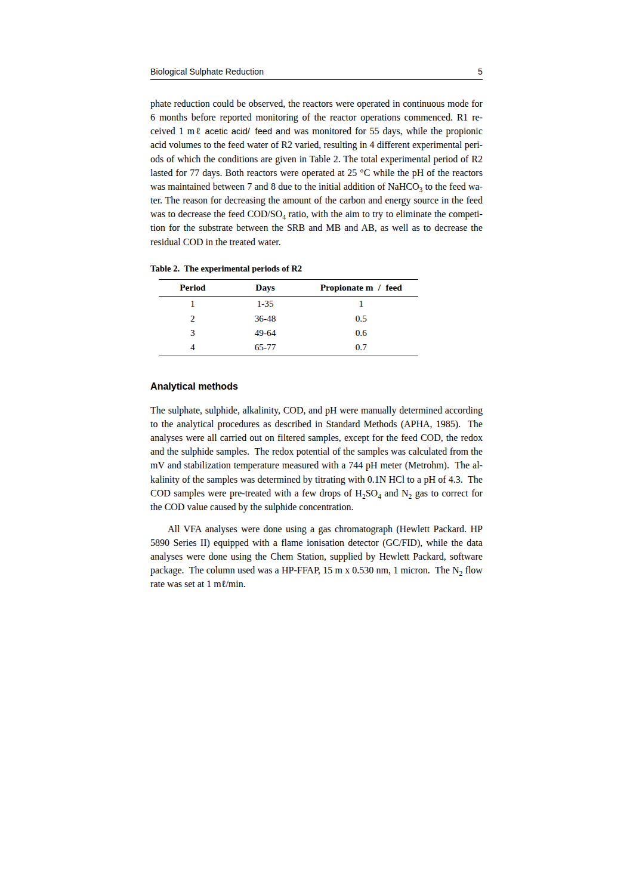Biological Sulphate Reduction 5
phate reduction could be observed, the reactors were operated in continuous mode for 6 months before reported monitoring of the reactor operations commenced. R1 received 1 mℓ acetic acid/ feed and was monitored for 55 days, while the propionic acid volumes to the feed water of R2 varied, resulting in 4 different experimental periods of which the conditions are given in Table 2. The total experimental period of R2 lasted for 77 days. Both reactors were operated at 25 °C while the pH of the reactors was maintained between 7 and 8 due to the initial addition of NaHCO3 to the feed water. The reason for decreasing the amount of the carbon and energy source in the feed was to decrease the feed COD/SO4 ratio, with the aim to try to eliminate the competition for the substrate between the SRB and MB and AB, as well as to decrease the residual COD in the treated water.
Table 2. The experimental periods of R2
| Period | Days | Propionate m / feed |
| --- | --- | --- |
| 1 | 1-35 | 1 |
| 2 | 36-48 | 0.5 |
| 3 | 49-64 | 0.6 |
| 4 | 65-77 | 0.7 |
Analytical methods
The sulphate, sulphide, alkalinity, COD, and pH were manually determined according to the analytical procedures as described in Standard Methods (APHA, 1985). The analyses were all carried out on filtered samples, except for the feed COD, the redox and the sulphide samples. The redox potential of the samples was calculated from the mV and stabilization temperature measured with a 744 pH meter (Metrohm). The alkalinity of the samples was determined by titrating with 0.1N HCl to a pH of 4.3. The COD samples were pre-treated with a few drops of H2SO4 and N2 gas to correct for the COD value caused by the sulphide concentration.
All VFA analyses were done using a gas chromatograph (Hewlett Packard. HP 5890 Series II) equipped with a flame ionisation detector (GC/FID), while the data analyses were done using the Chem Station, supplied by Hewlett Packard, software package. The column used was a HP-FFAP, 15 m x 0.530 nm, 1 micron. The N2 flow rate was set at 1 mℓ/min.